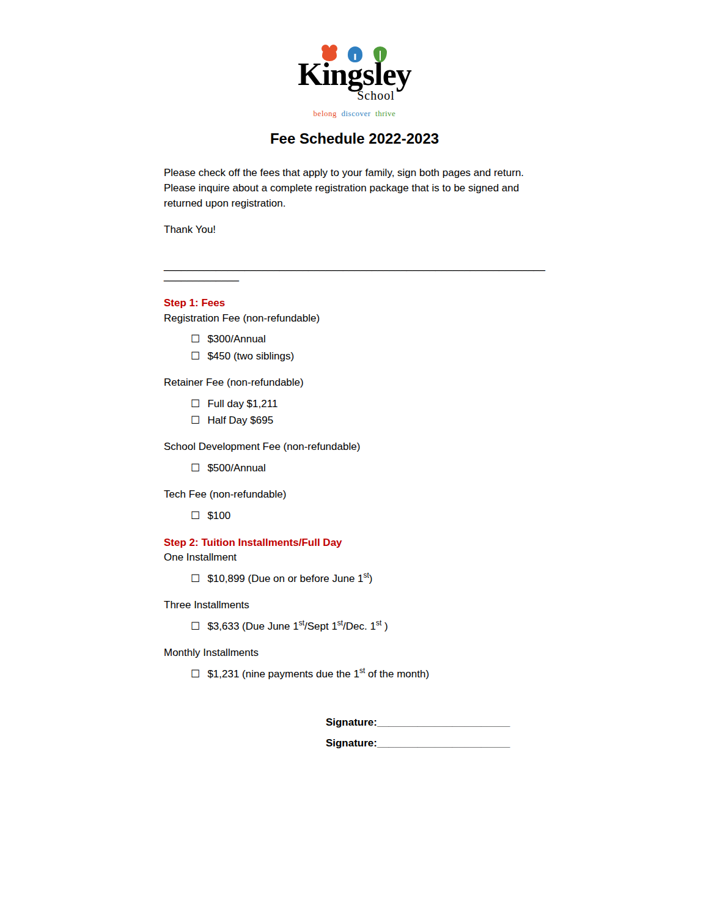Kingsley
School
belong discover thrive
Fee Schedule 2022-2023
Please check off the fees that apply to your family, sign both pages and return. Please inquire about a complete registration package that is to be signed and returned upon registration.
Thank You!
_______________________________________________________________________________
Step 1: Fees
Registration Fee (non-refundable)
☐$300/Annual
☐$450 (two siblings)
Retainer Fee (non-refundable)
☐Full day $1,211
☐Half Day $695
School Development Fee (non-refundable)
☐$500/Annual
Tech Fee (non-refundable)
☐$100
Step 2: Tuition Installments/Full Day
One Installment
☐$10,899 (Due on or before June 1st)
Three Installments
☐$3,633 (Due June 1st/Sept 1st/Dec. 1st )
Monthly Installments
☐$1,231 (nine payments due the 1st of the month)
Signature:_______________________
Signature:_______________________